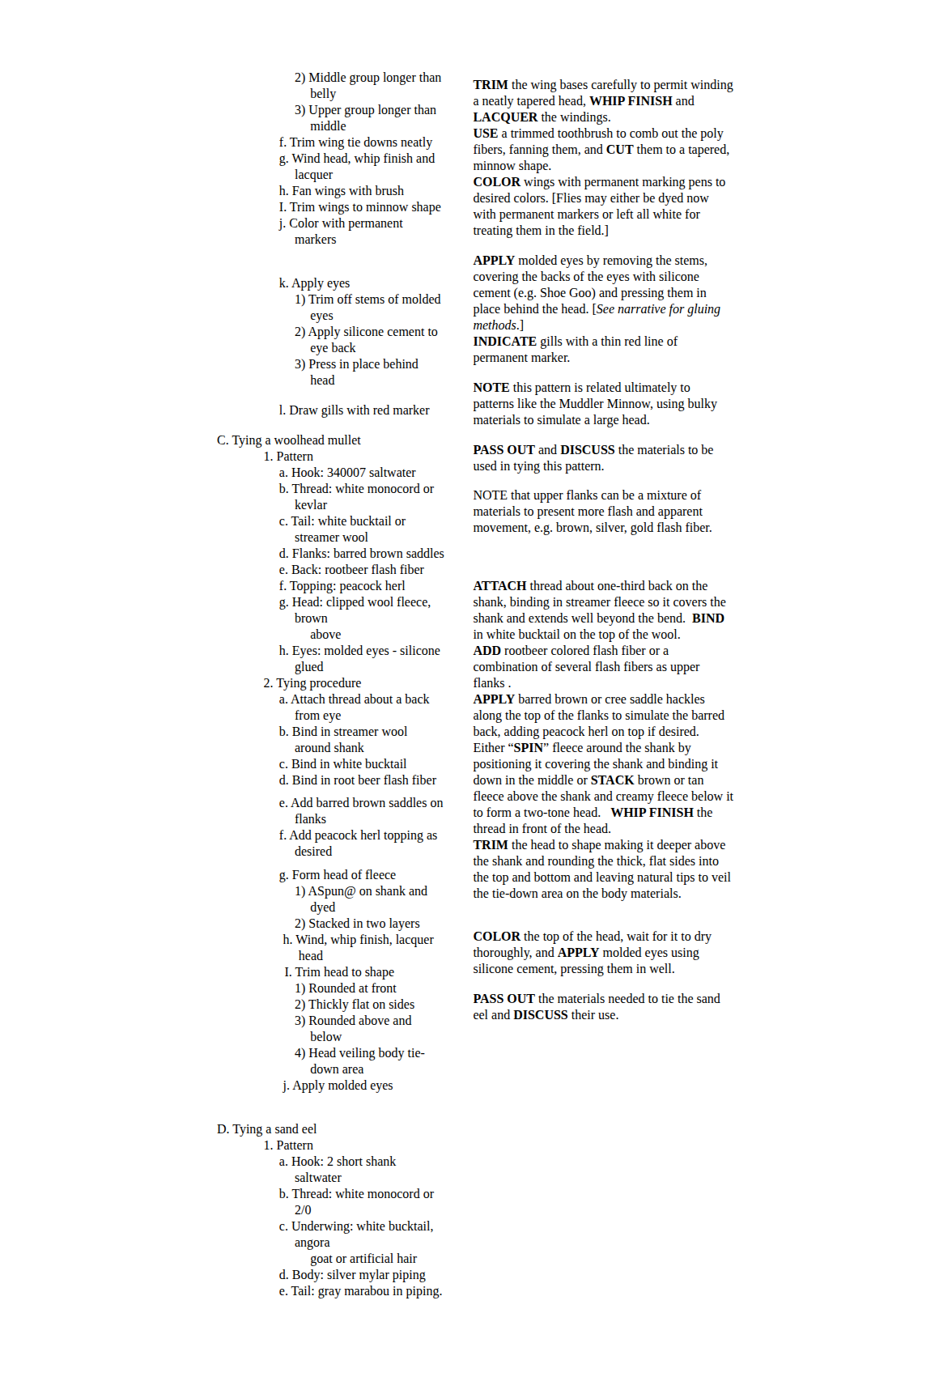2) Middle group longer than belly
3) Upper group longer than middle
f. Trim wing tie downs neatly
g. Wind head, whip finish and lacquer
h. Fan wings with brush
I. Trim wings to minnow shape
j. Color with permanent markers
k. Apply eyes
1) Trim off stems of molded eyes
2) Apply silicone cement to eye back
3) Press in place behind head
l. Draw gills with red marker
C. Tying a woolhead mullet
1. Pattern
a. Hook: 340007 saltwater
b. Thread: white monocord or kevlar
c. Tail: white bucktail or streamer wool
d. Flanks: barred brown saddles
e. Back: rootbeer flash fiber
f. Topping: peacock herl
g. Head: clipped wool fleece, brown
above
h. Eyes: molded eyes - silicone glued
2. Tying procedure
a. Attach thread about a back from eye
b. Bind in streamer wool around shank
c. Bind in white bucktail
d. Bind in root beer flash fiber
e. Add barred brown saddles on flanks
f. Add peacock herl topping as desired
g. Form head of fleece
1) ASpun@ on shank and dyed
2) Stacked in two layers
h. Wind, whip finish, lacquer head
I. Trim head to shape
1) Rounded at front
2) Thickly flat on sides
3) Rounded above and below
4) Head veiling body tie-down area
j. Apply molded eyes
D. Tying a sand eel
1. Pattern
a. Hook: 2 short shank saltwater
b. Thread: white monocord or 2/0
c. Underwing: white bucktail, angora
goat or artificial hair
d. Body: silver mylar piping
e. Tail: gray marabou in piping.
TRIM the wing bases carefully to permit winding a neatly tapered head, WHIP FINISH and LACQUER the windings.
USE a trimmed toothbrush to comb out the poly fibers, fanning them, and CUT them to a tapered, minnow shape.
COLOR wings with permanent marking pens to desired colors. [Flies may either be dyed now with permanent markers or left all white for treating them in the field.]
APPLY molded eyes by removing the stems, covering the backs of the eyes with silicone cement (e.g. Shoe Goo) and pressing them in place behind the head. [See narrative for gluing methods.]
INDICATE gills with a thin red line of permanent marker.
NOTE this pattern is related ultimately to patterns like the Muddler Minnow, using bulky materials to simulate a large head.
PASS OUT and DISCUSS the materials to be used in tying this pattern.
NOTE that upper flanks can be a mixture of materials to present more flash and apparent movement, e.g. brown, silver, gold flash fiber.
ATTACH thread about one-third back on the shank, binding in streamer fleece so it covers the shank and extends well beyond the bend. BIND in white bucktail on the top of the wool.
ADD rootbeer colored flash fiber or a combination of several flash fibers as upper flanks .
APPLY barred brown or cree saddle hackles along the top of the flanks to simulate the barred back, adding peacock herl on top if desired.
Either “SPIN” fleece around the shank by positioning it covering the shank and binding it down in the middle or STACK brown or tan fleece above the shank and creamy fleece below it to form a two-tone head. WHIP FINISH the thread in front of the head.
TRIM the head to shape making it deeper above the shank and rounding the thick, flat sides into the top and bottom and leaving natural tips to veil the tie-down area on the body materials.
COLOR the top of the head, wait for it to dry thoroughly, and APPLY molded eyes using silicone cement, pressing them in well.
PASS OUT the materials needed to tie the sand eel and DISCUSS their use.